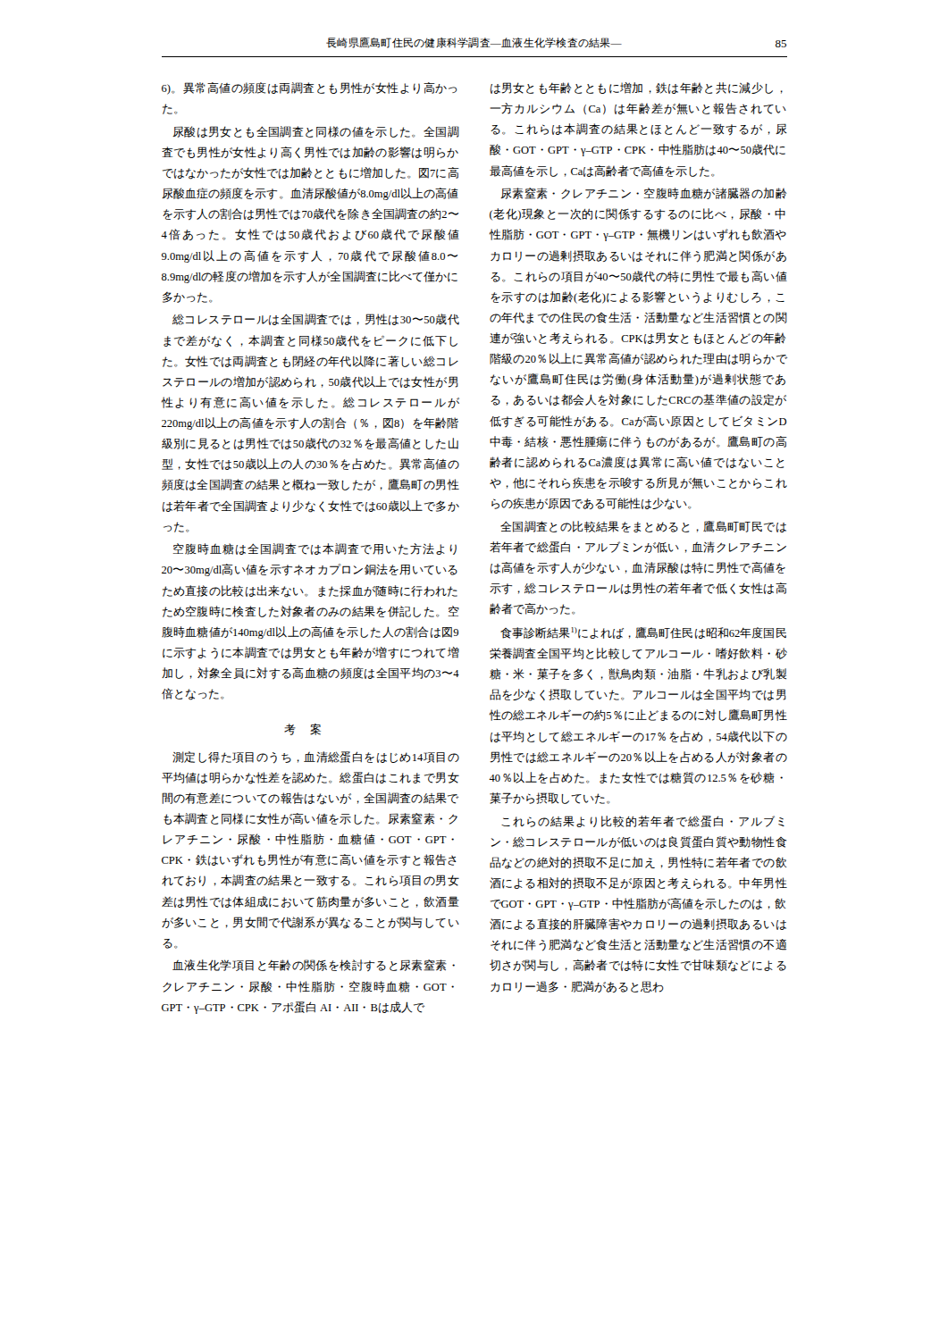長崎県鷹島町住民の健康科学調査—血液生化学検査の結果— 85
6)。異常高値の頻度は両調査とも男性が女性より高かった。
尿酸は男女とも全国調査と同様の値を示した。全国調査でも男性が女性より高く男性では加齢の影響は明らかではなかったが女性では加齢とともに増加した。図7に高尿酸血症の頻度を示す。血清尿酸値が8.0mg/dl以上の高値を示す人の割合は男性では70歳代を除き全国調査の約2〜4倍あった。女性では50歳代および60歳代で尿酸値9.0mg/dl以上の高値を示す人，70歳代で尿酸値8.0〜8.9mg/dlの軽度の増加を示す人が全国調査に比べて僅かに多かった。
総コレステロールは全国調査では，男性は30〜50歳代まで差がなく，本調査と同様50歳代をピークに低下した。女性では両調査とも閉経の年代以降に著しい総コレステロールの増加が認められ，50歳代以上では女性が男性より有意に高い値を示した。総コレステロールが220mg/dl以上の高値を示す人の割合（％，図8）を年齢階級別に見るとは男性では50歳代の32％を最高値とした山型，女性では50歳以上の人の30％を占めた。異常高値の頻度は全国調査の結果と概ね一致したが，鷹島町の男性は若年者で全国調査より少なく女性では60歳以上で多かった。
空腹時血糖は全国調査では本調査で用いた方法より20〜30mg/dl高い値を示すネオカプロン銅法を用いているため直接の比較は出来ない。また採血が随時に行われたため空腹時に検査した対象者のみの結果を併記した。空腹時血糖値が140mg/dl以上の高値を示した人の割合は図9に示すように本調査では男女とも年齢が増すにつれて増加し，対象全員に対する高血糖の頻度は全国平均の3〜4倍となった。
考案
測定し得た項目のうち，血清総蛋白をはじめ14項目の平均値は明らかな性差を認めた。総蛋白はこれまで男女間の有意差についての報告はないが，全国調査の結果でも本調査と同様に女性が高い値を示した。尿素窒素・クレアチニン・尿酸・中性脂肪・血糖値・GOT・GPT・CPK・鉄はいずれも男性が有意に高い値を示すと報告されており，本調査の結果と一致する。これら項目の男女差は男性では体組成において筋肉量が多いこと，飲酒量が多いこと，男女間で代謝系が異なることが関与している。
血液生化学項目と年齢の関係を検討すると尿素窒素・クレアチニン・尿酸・中性脂肪・空腹時血糖・GOT・GPT・γ–GTP・CPK・アポ蛋白 AI・AII・Bは成人で
は男女とも年齢とともに増加，鉄は年齢と共に減少し，一方カルシウム（Ca）は年齢差が無いと報告されている。これらは本調査の結果とほとんど一致するが，尿酸・GOT・GPT・γ–GTP・CPK・中性脂肪は40〜50歳代に最高値を示し，Caは高齢者で高値を示した。
尿素窒素・クレアチニン・空腹時血糖が諸臓器の加齢(老化)現象と一次的に関係するするのに比べ，尿酸・中性脂肪・GOT・GPT・γ–GTP・無機リンはいずれも飲酒やカロリーの過剰摂取あるいはそれに伴う肥満と関係がある。これらの項目が40〜50歳代の特に男性で最も高い値を示すのは加齢(老化)による影響というよりむしろ，この年代までの住民の食生活・活動量など生活習慣との関連が強いと考えられる。CPKは男女ともほとんどの年齢階級の20％以上に異常高値が認められた理由は明らかでないが鷹島町住民は労働(身体活動量)が過剰状態である，あるいは都会人を対象にしたCRCの基準値の設定が低すぎる可能性がある。Caが高い原因としてビタミンD中毒・結核・悪性腫瘍に伴うものがあるが。鷹島町の高齢者に認められるCa濃度は異常に高い値ではないことや，他にそれら疾患を示唆する所見が無いことからこれらの疾患が原因である可能性は少ない。
全国調査との比較結果をまとめると，鷹島町町民では若年者で総蛋白・アルブミンが低い，血清クレアチニンは高値を示す人が少ない，血清尿酸は特に男性で高値を示す，総コレステロールは男性の若年者で低く女性は高齢者で高かった。
食事診断結果1)によれば，鷹島町住民は昭和62年度国民栄養調査全国平均と比較してアルコール・嗜好飲料・砂糖・米・菓子を多く，獣鳥肉類・油脂・牛乳および乳製品を少なく摂取していた。アルコールは全国平均では男性の総エネルギーの約5％に止どまるのに対し鷹島町男性は平均として総エネルギーの17％を占め，54歳代以下の男性では総エネルギーの20％以上を占める人が対象者の40％以上を占めた。また女性では糖質の12.5％を砂糖・菓子から摂取していた。
これらの結果より比較的若年者で総蛋白・アルブミン・総コレステロールが低いのは良質蛋白質や動物性食品などの絶対的摂取不足に加え，男性特に若年者での飲酒による相対的摂取不足が原因と考えられる。中年男性でGOT・GPT・γ–GTP・中性脂肪が高値を示したのは，飲酒による直接的肝臓障害やカロリーの過剰摂取あるいはそれに伴う肥満など食生活と活動量など生活習慣の不適切さが関与し，高齢者では特に女性で甘味類などによるカロリー過多・肥満があると思わ